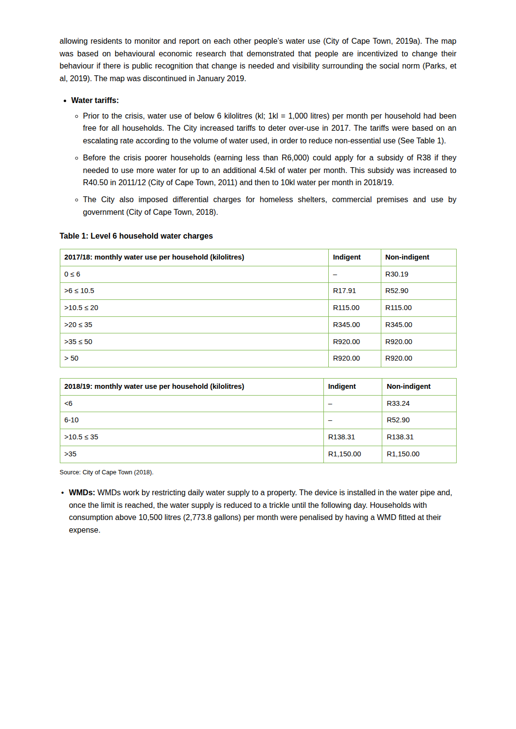allowing residents to monitor and report on each other people’s water use (City of Cape Town, 2019a). The map was based on behavioural economic research that demonstrated that people are incentivized to change their behaviour if there is public recognition that change is needed and visibility surrounding the social norm (Parks, et al, 2019). The map was discontinued in January 2019.
Water tariffs:
Prior to the crisis, water use of below 6 kilolitres (kl; 1kl = 1,000 litres) per month per household had been free for all households. The City increased tariffs to deter over-use in 2017. The tariffs were based on an escalating rate according to the volume of water used, in order to reduce non-essential use (See Table 1).
Before the crisis poorer households (earning less than R6,000) could apply for a subsidy of R38 if they needed to use more water for up to an additional 4.5kl of water per month. This subsidy was increased to R40.50 in 2011/12 (City of Cape Town, 2011) and then to 10kl water per month in 2018/19.
The City also imposed differential charges for homeless shelters, commercial premises and use by government (City of Cape Town, 2018).
Table 1: Level 6 household water charges
| 2017/18: monthly water use per household (kilolitres) | Indigent | Non-indigent |
| --- | --- | --- |
| 0 ≤ 6 | – | R30.19 |
| >6 ≤ 10.5 | R17.91 | R52.90 |
| >10.5 ≤ 20 | R115.00 | R115.00 |
| >20 ≤ 35 | R345.00 | R345.00 |
| >35 ≤ 50 | R920.00 | R920.00 |
| > 50 | R920.00 | R920.00 |
| 2018/19: monthly water use per household (kilolitres) | Indigent | Non-indigent |
| --- | --- | --- |
| <6 | – | R33.24 |
| 6-10 | – | R52.90 |
| >10.5 ≤ 35 | R138.31 | R138.31 |
| >35 | R1,150.00 | R1,150.00 |
Source: City of Cape Town (2018).
WMDs: WMDs work by restricting daily water supply to a property. The device is installed in the water pipe and, once the limit is reached, the water supply is reduced to a trickle until the following day. Households with consumption above 10,500 litres (2,773.8 gallons) per month were penalised by having a WMD fitted at their expense.